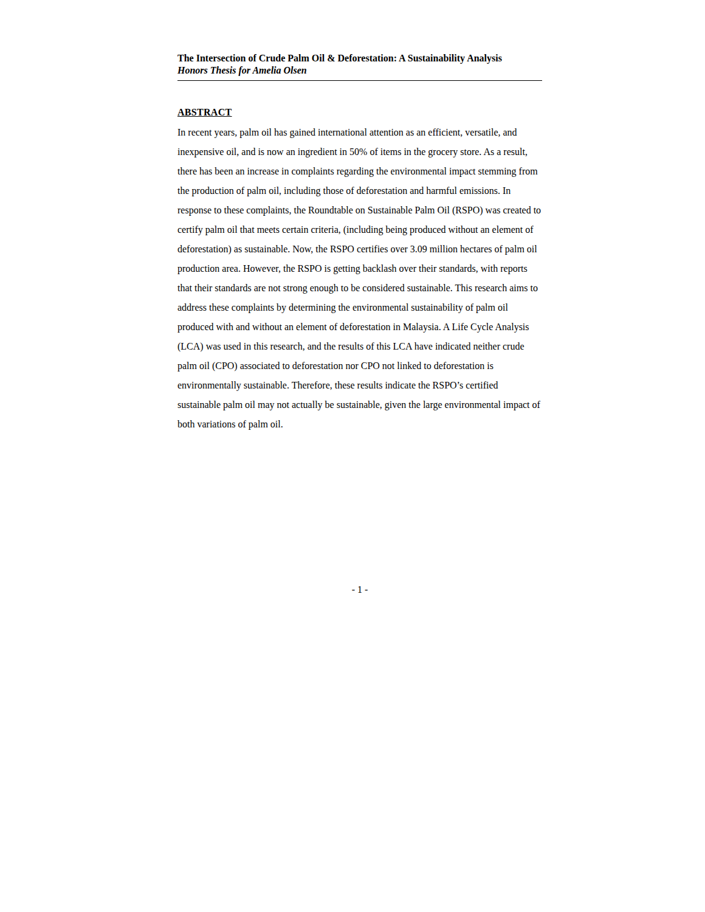The Intersection of Crude Palm Oil & Deforestation: A Sustainability Analysis
Honors Thesis for Amelia Olsen
ABSTRACT
In recent years, palm oil has gained international attention as an efficient, versatile, and inexpensive oil, and is now an ingredient in 50% of items in the grocery store. As a result, there has been an increase in complaints regarding the environmental impact stemming from the production of palm oil, including those of deforestation and harmful emissions. In response to these complaints, the Roundtable on Sustainable Palm Oil (RSPO) was created to certify palm oil that meets certain criteria, (including being produced without an element of deforestation) as sustainable. Now, the RSPO certifies over 3.09 million hectares of palm oil production area. However, the RSPO is getting backlash over their standards, with reports that their standards are not strong enough to be considered sustainable. This research aims to address these complaints by determining the environmental sustainability of palm oil produced with and without an element of deforestation in Malaysia. A Life Cycle Analysis (LCA) was used in this research, and the results of this LCA have indicated neither crude palm oil (CPO) associated to deforestation nor CPO not linked to deforestation is environmentally sustainable. Therefore, these results indicate the RSPO’s certified sustainable palm oil may not actually be sustainable, given the large environmental impact of both variations of palm oil.
- 1 -